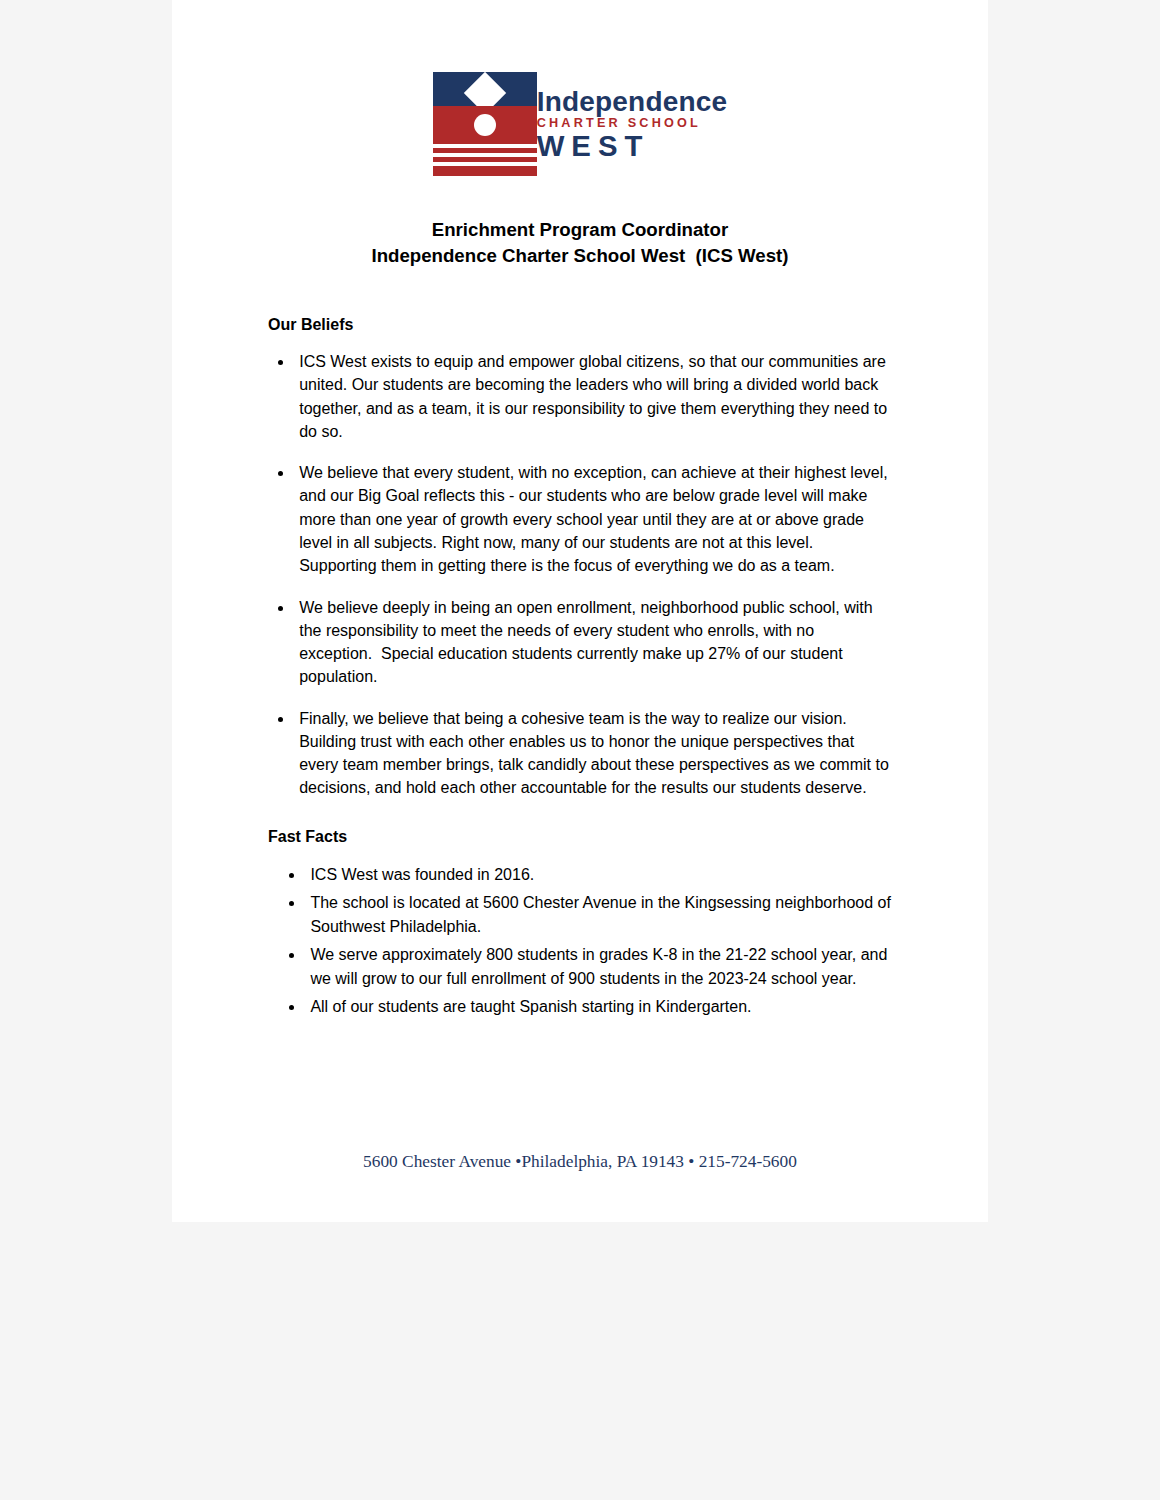| | Independence CHARTER SCHOOL WEST |
Enrichment Program Coordinator Independence Charter School West (ICS West)
Our Beliefs
ICS West exists to equip and empower global citizens, so that our communities are united. Our students are becoming the leaders who will bring a divided world back together, and as a team, it is our responsibility to give them everything they need to do so.
We believe that every student, with no exception, can achieve at their highest level, and our Big Goal reflects this - our students who are below grade level will make more than one year of growth every school year until they are at or above grade level in all subjects. Right now, many of our students are not at this level. Supporting them in getting there is the focus of everything we do as a team.
We believe deeply in being an open enrollment, neighborhood public school, with the responsibility to meet the needs of every student who enrolls, with no exception. Special education students currently make up 27% of our student population.
Finally, we believe that being a cohesive team is the way to realize our vision. Building trust with each other enables us to honor the unique perspectives that every team member brings, talk candidly about these perspectives as we commit to decisions, and hold each other accountable for the results our students deserve.
Fast Facts
ICS West was founded in 2016.
The school is located at 5600 Chester Avenue in the Kingsessing neighborhood of Southwest Philadelphia.
We serve approximately 800 students in grades K-8 in the 21-22 school year, and we will grow to our full enrollment of 900 students in the 2023-24 school year.
All of our students are taught Spanish starting in Kindergarten.
5600 Chester Avenue •Philadelphia, PA 19143 • 215-724-5600